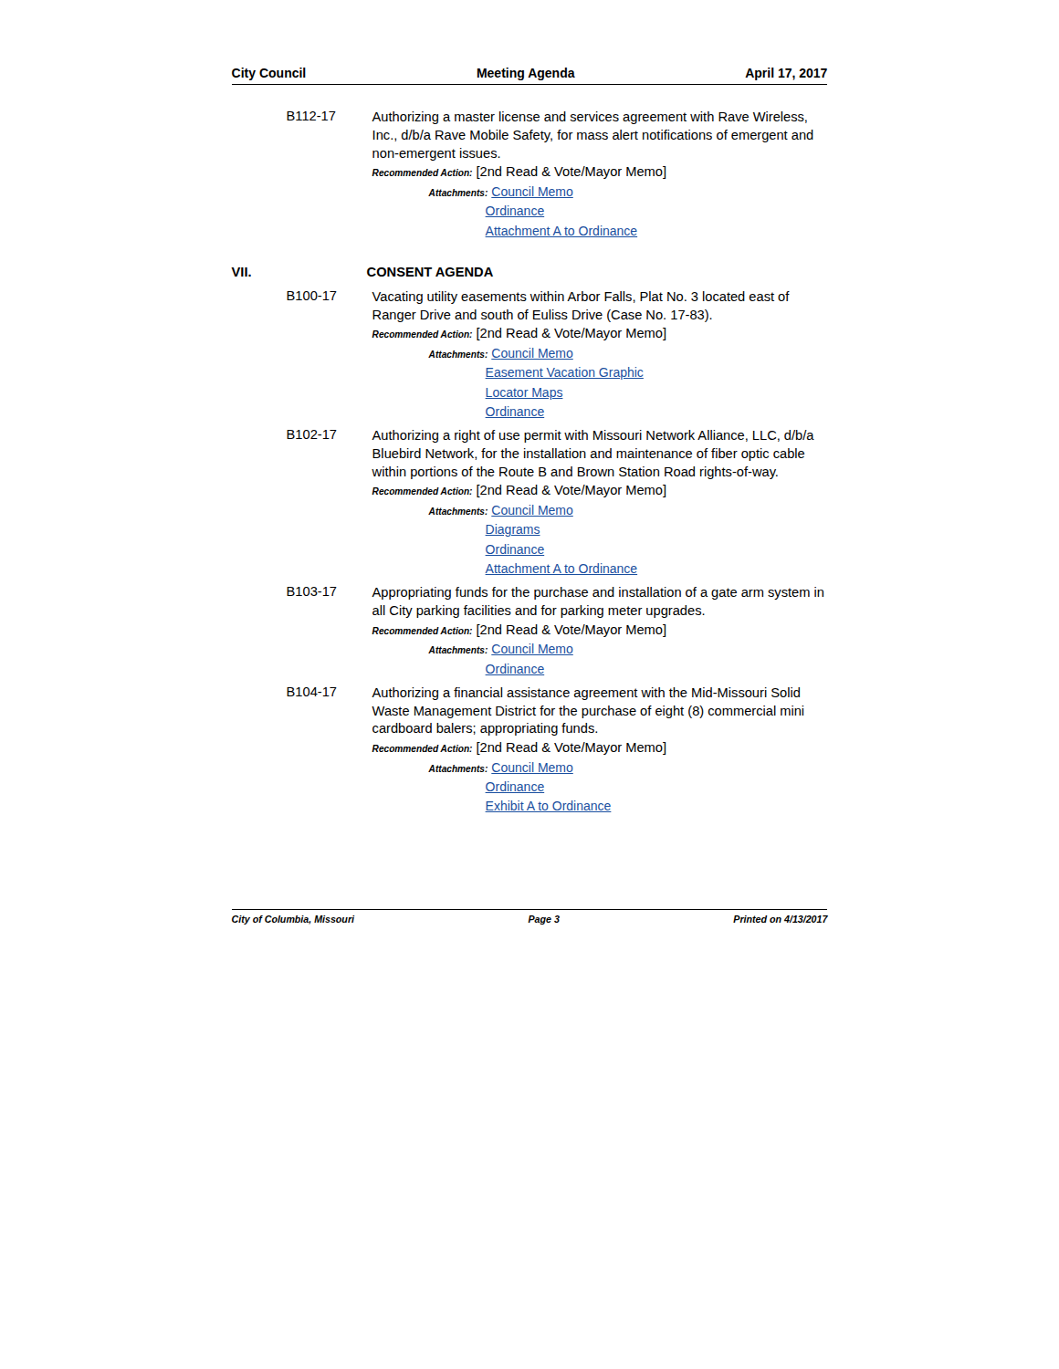City Council
Meeting Agenda
April 17, 2017
B112-17
Authorizing a master license and services agreement with Rave Wireless, Inc., d/b/a Rave Mobile Safety, for mass alert notifications of emergent and non-emergent issues.
Recommended Action:[2nd Read & Vote/Mayor Memo]
Attachments: Council Memo Ordinance Attachment A to Ordinance
VII.
CONSENT AGENDA
B100-17
Vacating utility easements within Arbor Falls, Plat No. 3 located east of Ranger Drive and south of Euliss Drive (Case No. 17-83).
Recommended Action:[2nd Read & Vote/Mayor Memo]
Attachments: Council Memo Easement Vacation Graphic Locator Maps Ordinance
B102-17
Authorizing a right of use permit with Missouri Network Alliance, LLC, d/b/a Bluebird Network, for the installation and maintenance of fiber optic cable within portions of the Route B and Brown Station Road rights-of-way.
Recommended Action:[2nd Read & Vote/Mayor Memo]
Attachments: Council Memo Diagrams Ordinance Attachment A to Ordinance
B103-17
Appropriating funds for the purchase and installation of a gate arm system in all City parking facilities and for parking meter upgrades.
Recommended Action:[2nd Read & Vote/Mayor Memo]
Attachments: Council Memo Ordinance
B104-17
Authorizing a financial assistance agreement with the Mid-Missouri Solid Waste Management District for the purchase of eight (8) commercial mini cardboard balers; appropriating funds.
Recommended Action:[2nd Read & Vote/Mayor Memo]
Attachments: Council Memo Ordinance Exhibit A to Ordinance
City of Columbia, Missouri
Page 3
Printed on 4/13/2017